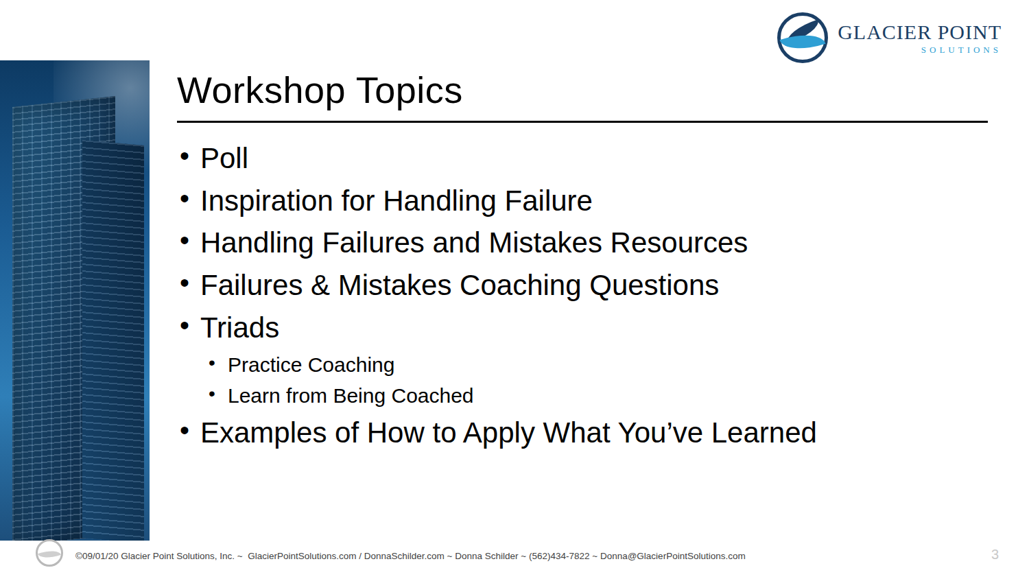GLACIER POINT
SOLUTIONS
Workshop Topics
Poll
Inspiration for Handling Failure
Handling Failures and Mistakes Resources
Failures & Mistakes Coaching Questions
Triads
Practice Coaching
Learn from Being Coached
Examples of How to Apply What You’ve Learned
©09/01/20 Glacier Point Solutions, Inc. ~ GlacierPointSolutions.com / DonnaSchilder.com ~ Donna Schilder ~ (562)434-7822 ~ Donna@GlacierPointSolutions.com
3